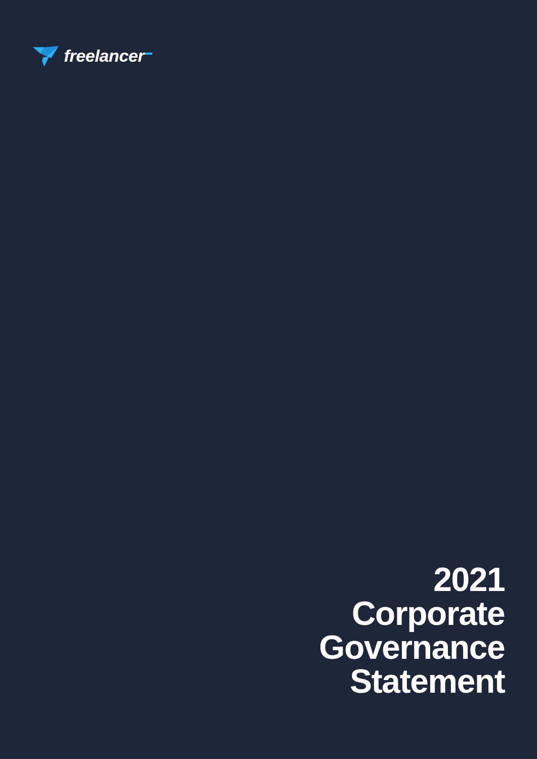freelancer
2021 Corporate Governance Statement